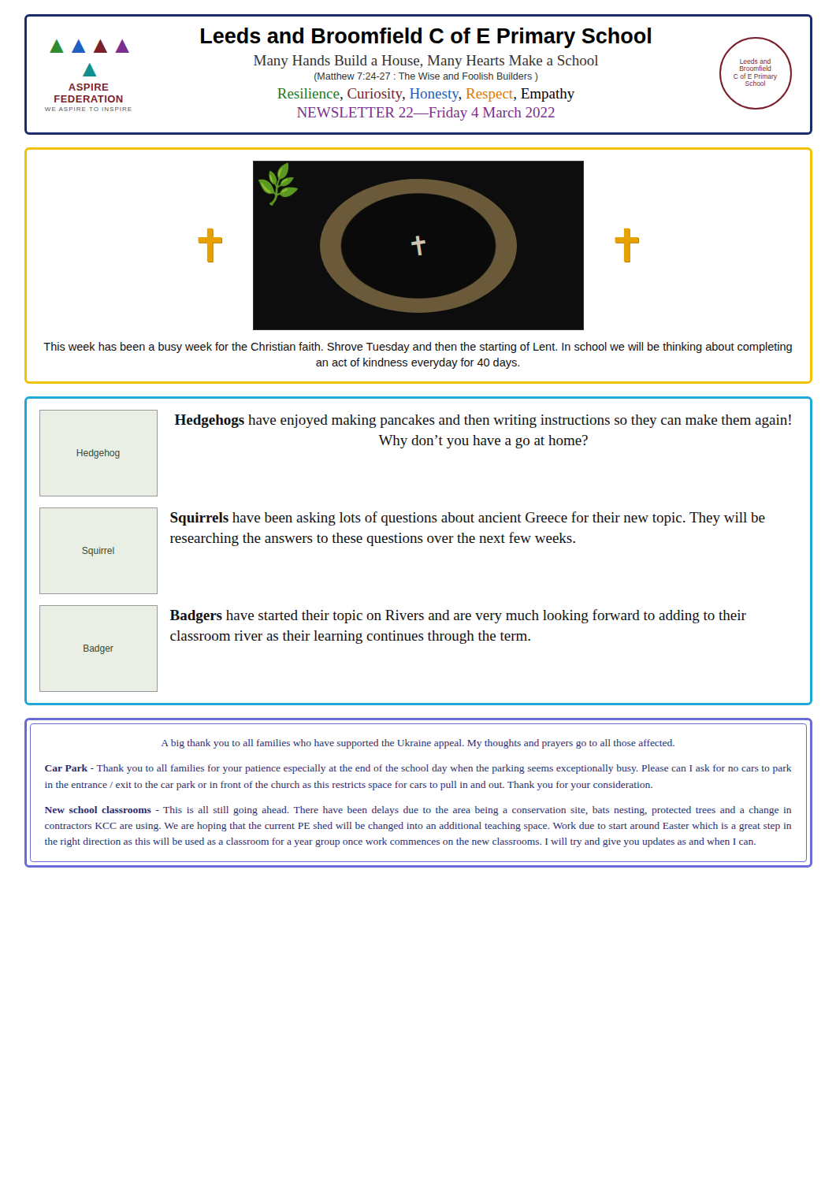▲▲▲▲▲
ASPIRE FEDERATION WE ASPIRE TO INSPIRE
Leeds and Broomfield C of E Primary School
Many Hands Build a House, Many Hearts Make a School
(Matthew 7:24-27 : The Wise and Foolish Builders )
Resilience, Curiosity, Honesty, Respect, Empathy
NEWSLETTER 22—Friday 4 March 2022
Leeds and Broomfield
C of E Primary School
✝
🌿
✝
✝
This week has been a busy week for the Christian faith. Shrove Tuesday and then the starting of Lent. In school we will be thinking about completing an act of kindness everyday for 40 days.
Hedgehog
Hedgehogs have enjoyed making pancakes and then writing instructions so they can make them again! Why don’t you have a go at home?
Squirrel
Squirrels have been asking lots of questions about ancient Greece for their new topic. They will be researching the answers to these questions over the next few weeks.
Badger
Badgers have started their topic on Rivers and are very much looking forward to adding to their classroom river as their learning continues through the term.
A big thank you to all families who have supported the Ukraine appeal. My thoughts and prayers go to all those affected.
Car Park - Thank you to all families for your patience especially at the end of the school day when the parking seems exceptionally busy. Please can I ask for no cars to park in the entrance / exit to the car park or in front of the church as this restricts space for cars to pull in and out. Thank you for your consideration.
New school classrooms - This is all still going ahead. There have been delays due to the area being a conservation site, bats nesting, protected trees and a change in contractors KCC are using. We are hoping that the current PE shed will be changed into an additional teaching space. Work due to start around Easter which is a great step in the right direction as this will be used as a classroom for a year group once work commences on the new classrooms. I will try and give you updates as and when I can.